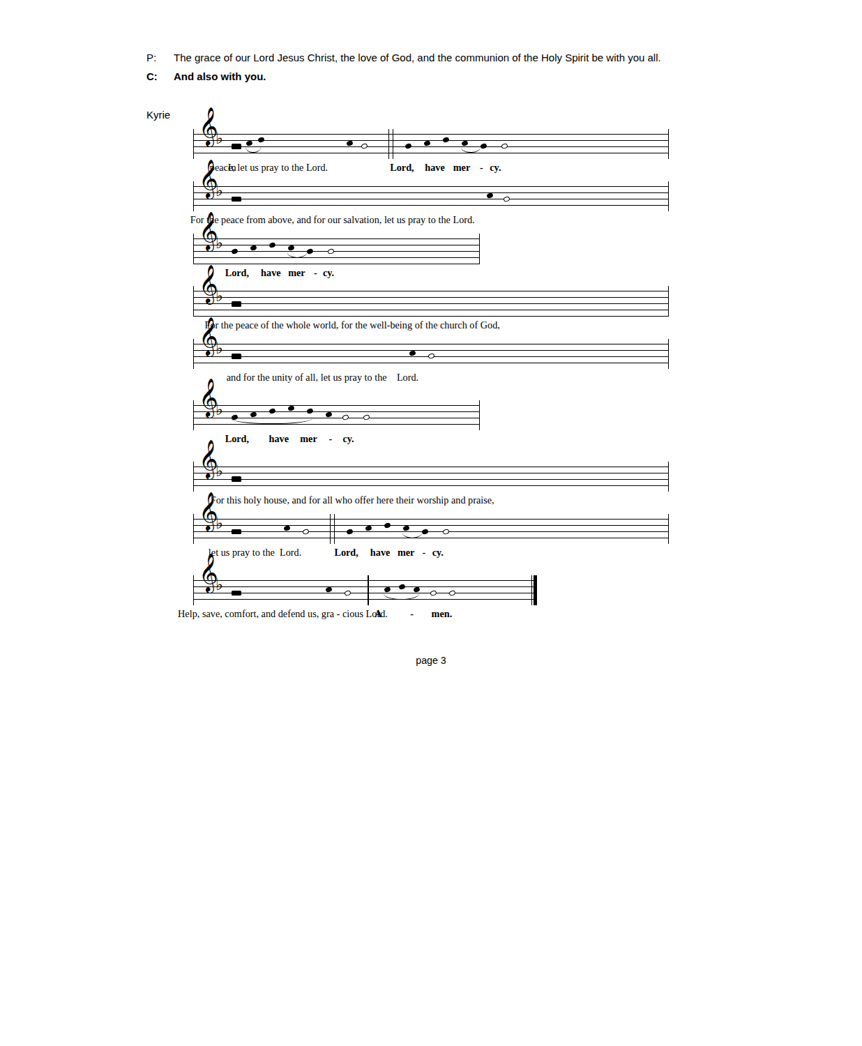P:
The grace of our Lord Jesus Christ, the love of God, and the communion of the Holy Spirit be with you all.
C:
And also with you.
Kyrie
𝄞 ♭
In peace, let us pray to the Lord. Lord, have mer - cy.
𝄞 ♭
For the peace from above, and for our salvation, let us pray to the Lord.
𝄞 ♭
Lord, have mer - cy.
𝄞 ♭
For the peace of the whole world, for the well-being of the church of God,
𝄞 ♭
and for the unity of all, let us pray to the Lord.
𝄞 ♭
Lord, have mer - cy.
𝄞 ♭
For this holy house, and for all who offer here their worship and praise,
𝄞 ♭
let us pray to the Lord. Lord, have mer - cy.
𝄞 ♭
Help, save, comfort, and defend us, gra - cious Lord. A - men.
page 3